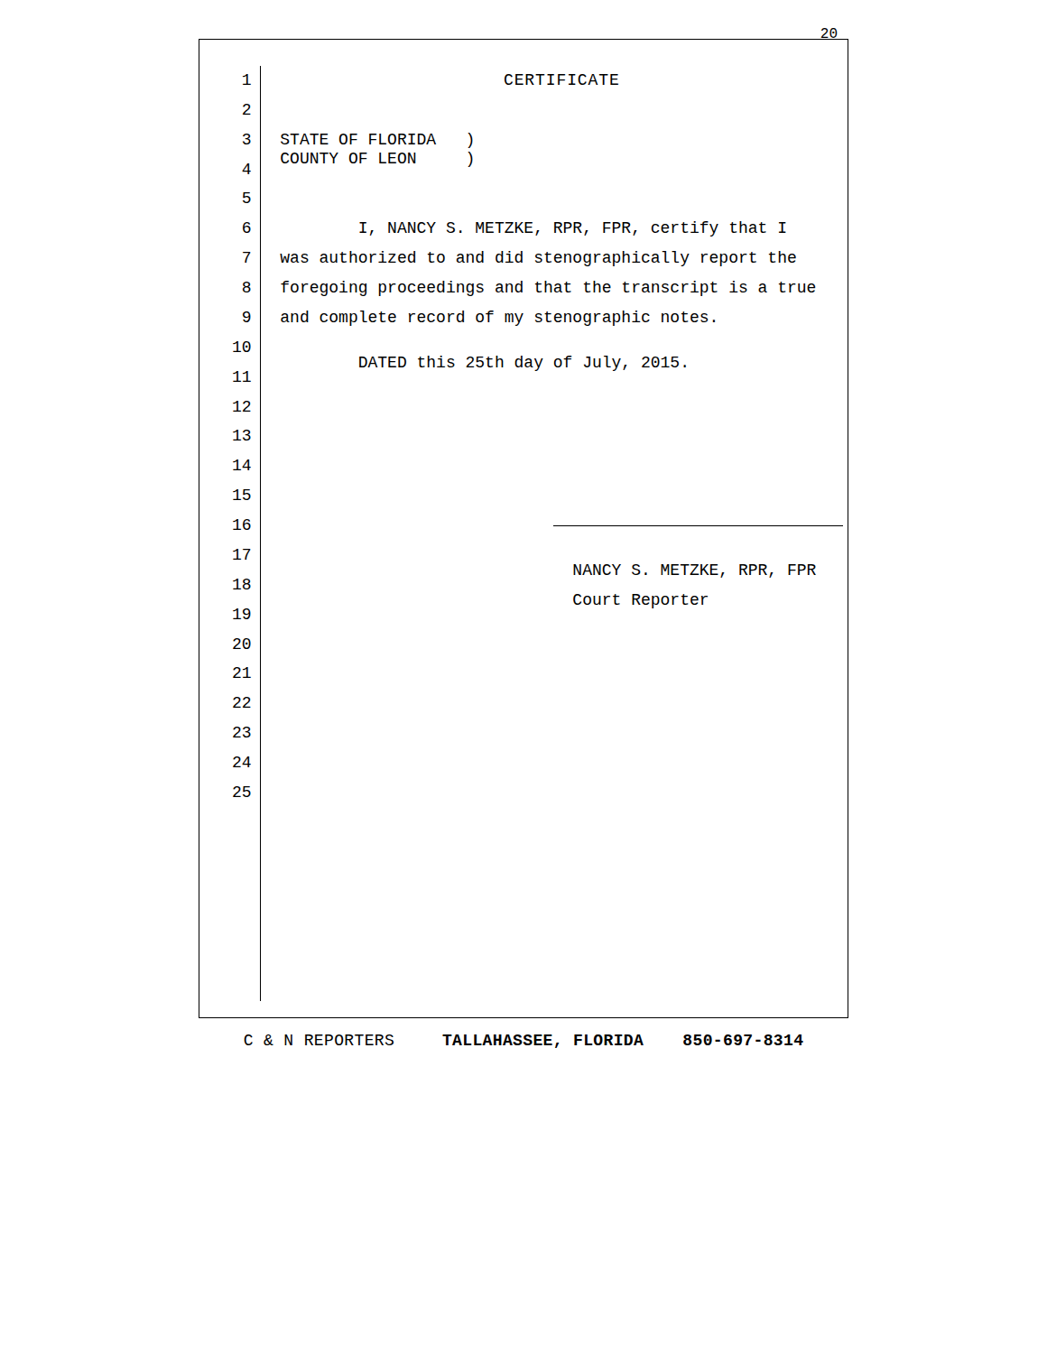20
1
2
3
4
5
6
7
8
9
10
11
12
13
14
15
16
17
18
19
20
21
22
23
24
25
CERTIFICATE
STATE OF FLORIDA )
COUNTY OF LEON )
I, NANCY S. METZKE, RPR, FPR, certify that I
was authorized to and did stenographically report the
foregoing proceedings and that the transcript is a true
and complete record of my stenographic notes.
DATED this 25th day of July, 2015.
NANCY S. METZKE, RPR, FPR
Court Reporter
C & N REPORTERS TALLAHASSEE, FLORIDA 850-697-8314